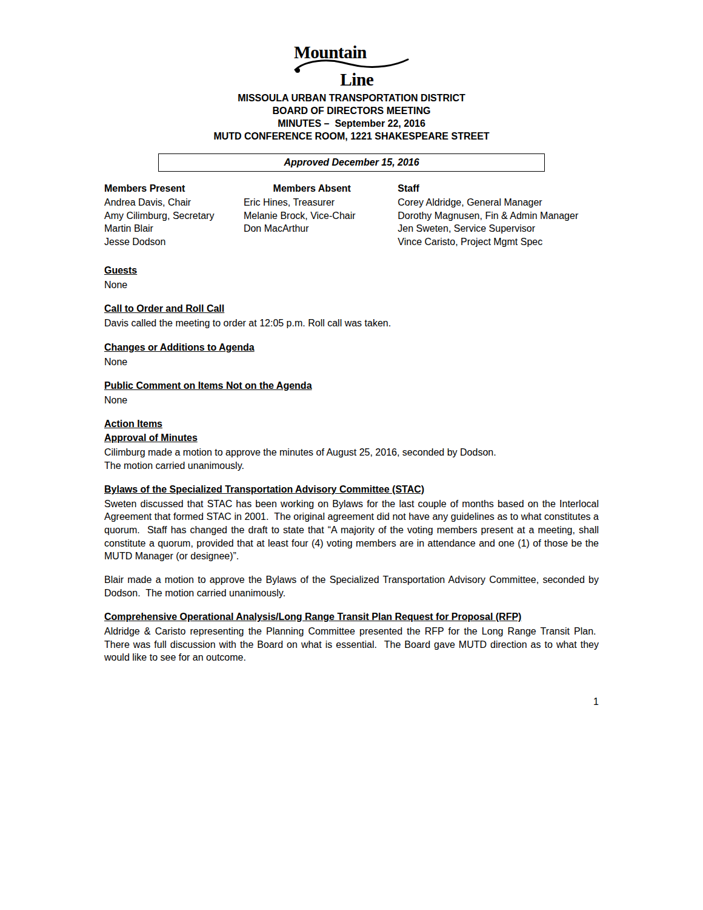Mountain Line
MISSOULA URBAN TRANSPORTATION DISTRICT BOARD OF DIRECTORS MEETING MINUTES – September 22, 2016 MUTD CONFERENCE ROOM, 1221 SHAKESPEARE STREET
Approved December 15, 2016
| Members Present | Members Absent | Staff |
| --- | --- | --- |
| Andrea Davis, Chair | Eric Hines, Treasurer | Corey Aldridge, General Manager |
| Amy Cilimburg, Secretary | Melanie Brock, Vice-Chair | Dorothy Magnusen, Fin & Admin Manager |
| Martin Blair | Don MacArthur | Jen Sweten, Service Supervisor |
| Jesse Dodson | | Vince Caristo, Project Mgmt Spec |
Guests
None
Call to Order and Roll Call
Davis called the meeting to order at 12:05 p.m. Roll call was taken.
Changes or Additions to Agenda
None
Public Comment on Items Not on the Agenda
None
Action Items
Approval of Minutes
Cilimburg made a motion to approve the minutes of August 25, 2016, seconded by Dodson.
The motion carried unanimously.
Bylaws of the Specialized Transportation Advisory Committee (STAC)
Sweten discussed that STAC has been working on Bylaws for the last couple of months based on the Interlocal Agreement that formed STAC in 2001. The original agreement did not have any guidelines as to what constitutes a quorum. Staff has changed the draft to state that “A majority of the voting members present at a meeting, shall constitute a quorum, provided that at least four (4) voting members are in attendance and one (1) of those be the MUTD Manager (or designee)”.
Blair made a motion to approve the Bylaws of the Specialized Transportation Advisory Committee, seconded by Dodson. The motion carried unanimously.
Comprehensive Operational Analysis/Long Range Transit Plan Request for Proposal (RFP)
Aldridge & Caristo representing the Planning Committee presented the RFP for the Long Range Transit Plan. There was full discussion with the Board on what is essential. The Board gave MUTD direction as to what they would like to see for an outcome.
1